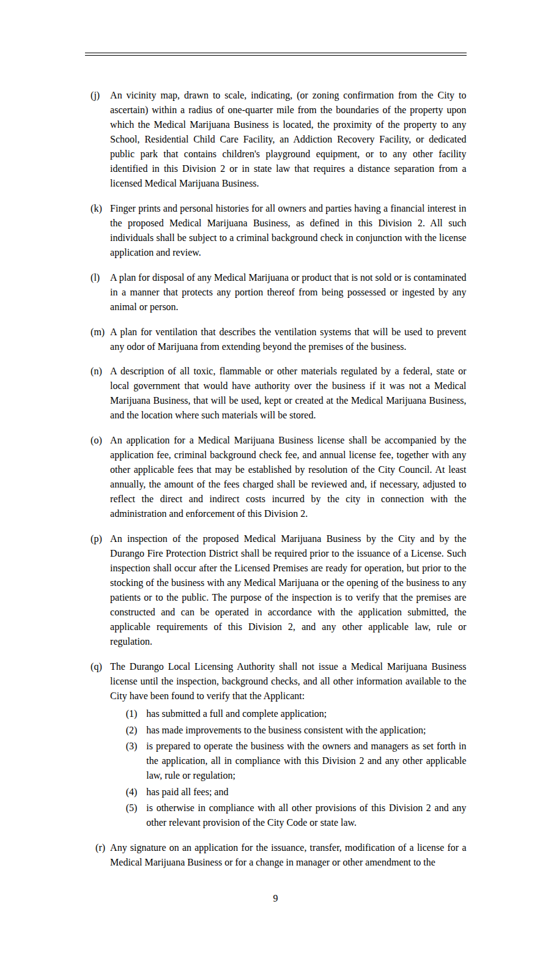(j) An vicinity map, drawn to scale, indicating, (or zoning confirmation from the City to ascertain) within a radius of one-quarter mile from the boundaries of the property upon which the Medical Marijuana Business is located, the proximity of the property to any School, Residential Child Care Facility, an Addiction Recovery Facility, or dedicated public park that contains children's playground equipment, or to any other facility identified in this Division 2 or in state law that requires a distance separation from a licensed Medical Marijuana Business.
(k) Finger prints and personal histories for all owners and parties having a financial interest in the proposed Medical Marijuana Business, as defined in this Division 2. All such individuals shall be subject to a criminal background check in conjunction with the license application and review.
(l) A plan for disposal of any Medical Marijuana or product that is not sold or is contaminated in a manner that protects any portion thereof from being possessed or ingested by any animal or person.
(m) A plan for ventilation that describes the ventilation systems that will be used to prevent any odor of Marijuana from extending beyond the premises of the business.
(n) A description of all toxic, flammable or other materials regulated by a federal, state or local government that would have authority over the business if it was not a Medical Marijuana Business, that will be used, kept or created at the Medical Marijuana Business, and the location where such materials will be stored.
(o) An application for a Medical Marijuana Business license shall be accompanied by the application fee, criminal background check fee, and annual license fee, together with any other applicable fees that may be established by resolution of the City Council. At least annually, the amount of the fees charged shall be reviewed and, if necessary, adjusted to reflect the direct and indirect costs incurred by the city in connection with the administration and enforcement of this Division 2.
(p) An inspection of the proposed Medical Marijuana Business by the City and by the Durango Fire Protection District shall be required prior to the issuance of a License. Such inspection shall occur after the Licensed Premises are ready for operation, but prior to the stocking of the business with any Medical Marijuana or the opening of the business to any patients or to the public. The purpose of the inspection is to verify that the premises are constructed and can be operated in accordance with the application submitted, the applicable requirements of this Division 2, and any other applicable law, rule or regulation.
(q) The Durango Local Licensing Authority shall not issue a Medical Marijuana Business license until the inspection, background checks, and all other information available to the City have been found to verify that the Applicant:
(1) has submitted a full and complete application;
(2) has made improvements to the business consistent with the application;
(3) is prepared to operate the business with the owners and managers as set forth in the application, all in compliance with this Division 2 and any other applicable law, rule or regulation;
(4) has paid all fees; and
(5) is otherwise in compliance with all other provisions of this Division 2 and any other relevant provision of the City Code or state law.
(r) Any signature on an application for the issuance, transfer, modification of a license for a Medical Marijuana Business or for a change in manager or other amendment to the
9